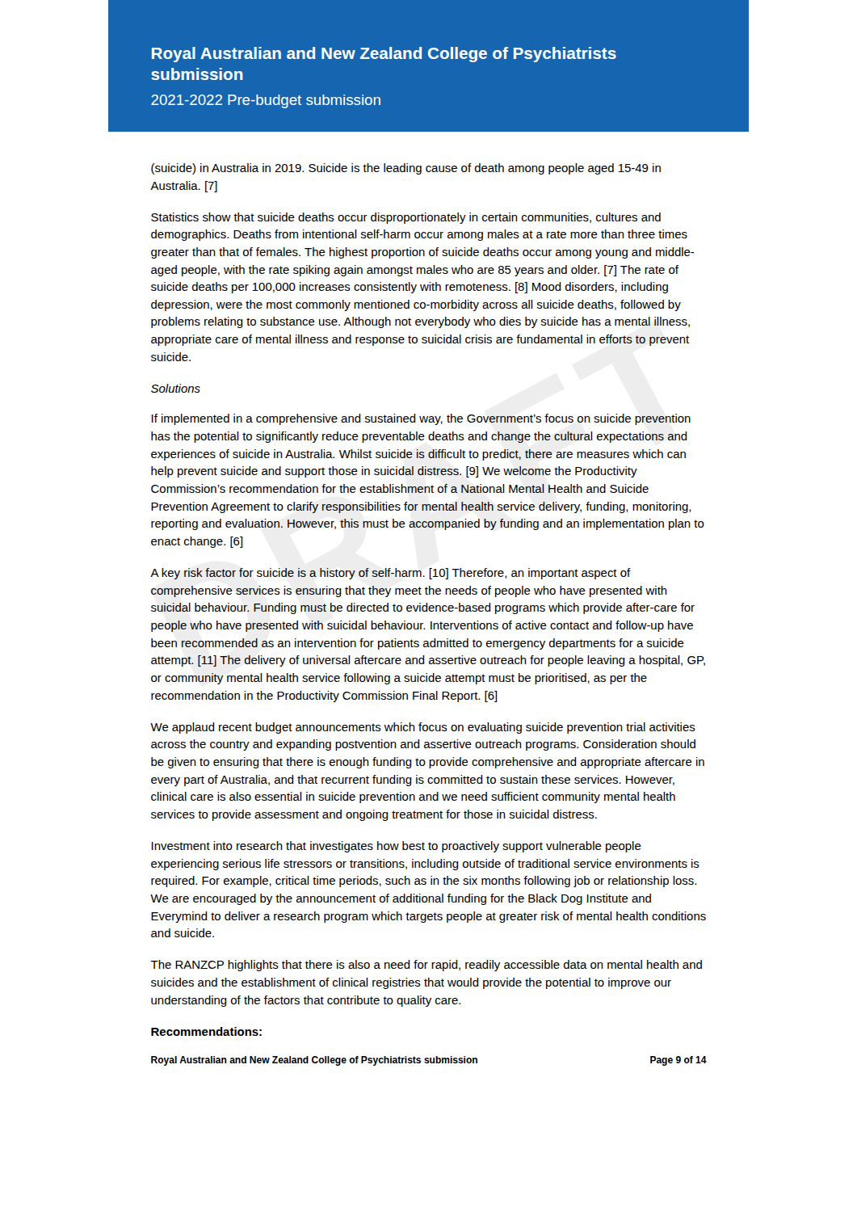Royal Australian and New Zealand College of Psychiatrists submission
2021-2022 Pre-budget submission
DRAFT
(suicide) in Australia in 2019. Suicide is the leading cause of death among people aged 15-49 in Australia. [7]
Statistics show that suicide deaths occur disproportionately in certain communities, cultures and demographics. Deaths from intentional self-harm occur among males at a rate more than three times greater than that of females. The highest proportion of suicide deaths occur among young and middle-aged people, with the rate spiking again amongst males who are 85 years and older. [7] The rate of suicide deaths per 100,000 increases consistently with remoteness. [8] Mood disorders, including depression, were the most commonly mentioned co-morbidity across all suicide deaths, followed by problems relating to substance use. Although not everybody who dies by suicide has a mental illness, appropriate care of mental illness and response to suicidal crisis are fundamental in efforts to prevent suicide.
Solutions
If implemented in a comprehensive and sustained way, the Government’s focus on suicide prevention has the potential to significantly reduce preventable deaths and change the cultural expectations and experiences of suicide in Australia. Whilst suicide is difficult to predict, there are measures which can help prevent suicide and support those in suicidal distress. [9] We welcome the Productivity Commission’s recommendation for the establishment of a National Mental Health and Suicide Prevention Agreement to clarify responsibilities for mental health service delivery, funding, monitoring, reporting and evaluation. However, this must be accompanied by funding and an implementation plan to enact change. [6]
A key risk factor for suicide is a history of self-harm. [10] Therefore, an important aspect of comprehensive services is ensuring that they meet the needs of people who have presented with suicidal behaviour. Funding must be directed to evidence-based programs which provide after-care for people who have presented with suicidal behaviour. Interventions of active contact and follow-up have been recommended as an intervention for patients admitted to emergency departments for a suicide attempt. [11] The delivery of universal aftercare and assertive outreach for people leaving a hospital, GP, or community mental health service following a suicide attempt must be prioritised, as per the recommendation in the Productivity Commission Final Report. [6]
We applaud recent budget announcements which focus on evaluating suicide prevention trial activities across the country and expanding postvention and assertive outreach programs. Consideration should be given to ensuring that there is enough funding to provide comprehensive and appropriate aftercare in every part of Australia, and that recurrent funding is committed to sustain these services. However, clinical care is also essential in suicide prevention and we need sufficient community mental health services to provide assessment and ongoing treatment for those in suicidal distress.
Investment into research that investigates how best to proactively support vulnerable people experiencing serious life stressors or transitions, including outside of traditional service environments is required. For example, critical time periods, such as in the six months following job or relationship loss. We are encouraged by the announcement of additional funding for the Black Dog Institute and Everymind to deliver a research program which targets people at greater risk of mental health conditions and suicide.
The RANZCP highlights that there is also a need for rapid, readily accessible data on mental health and suicides and the establishment of clinical registries that would provide the potential to improve our understanding of the factors that contribute to quality care.
Recommendations:
Royal Australian and New Zealand College of Psychiatrists submission Page 9 of 14